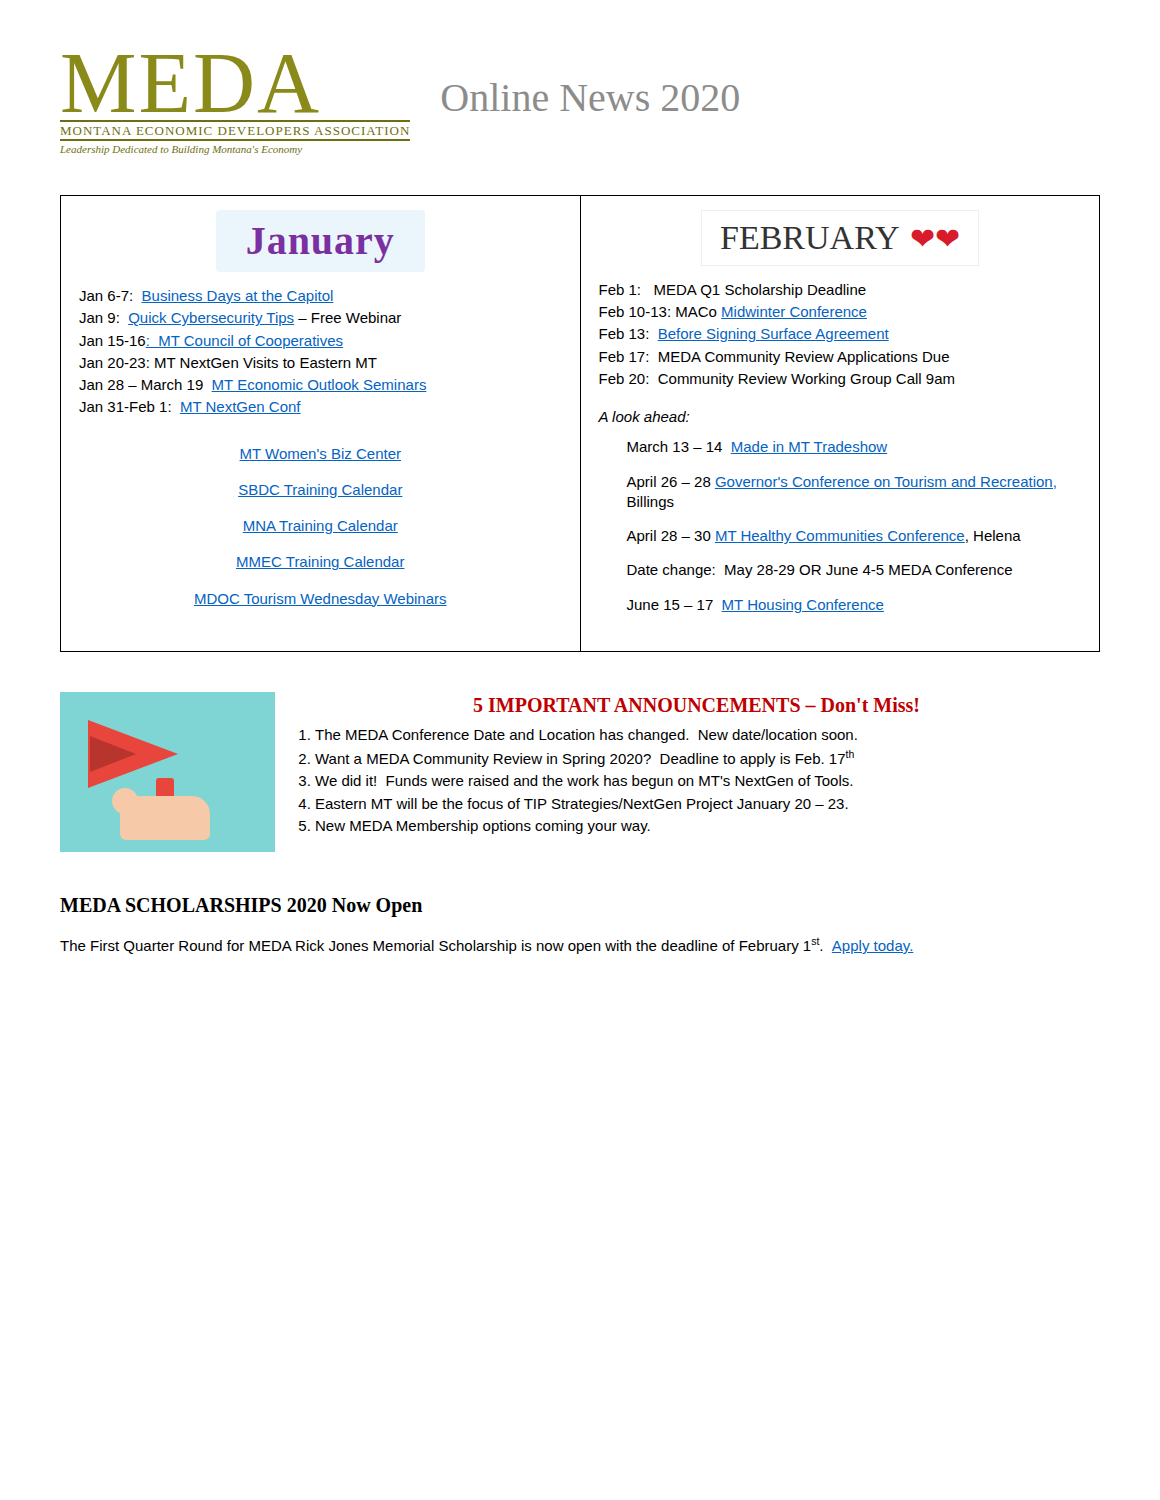MEDA
MONTANA ECONOMIC DEVELOPERS ASSOCIATION
Leadership Dedicated to Building Montana's Economy
Online News 2020
| January Jan 6-7: Business Days at the Capitol Jan 9: Quick Cybersecurity Tips – Free Webinar Jan 15-16 : MT Council of Cooperatives Jan 20-23: MT NextGen Visits to Eastern MT Jan 28 – March 19 MT Economic Outlook Seminars Jan 31-Feb 1: MT NextGen Conf MT Women's Biz Center SBDC Training Calendar MNA Training Calendar MMEC Training Calendar MDOC Tourism Wednesday Webinars | FEBRUARY ❤❤ Feb 1: MEDA Q1 Scholarship Deadline Feb 10-13: MACo Midwinter Conference Feb 13: Before Signing Surface Agreement Feb 17: MEDA Community Review Applications Due Feb 20: Community Review Working Group Call 9am A look ahead: March 13 – 14 Made in MT Tradeshow April 26 – 28 Governor's Conference on Tourism and Recreation, Billings April 28 – 30 MT Healthy Communities Conference , Helena Date change: May 28-29 OR June 4-5 MEDA Conference June 15 – 17 MT Housing Conference |
5 IMPORTANT ANNOUNCEMENTS – Don't Miss!
The MEDA Conference Date and Location has changed. New date/location soon.
Want a MEDA Community Review in Spring 2020? Deadline to apply is Feb. 17th
We did it! Funds were raised and the work has begun on MT's NextGen of Tools.
Eastern MT will be the focus of TIP Strategies/NextGen Project January 20 – 23.
New MEDA Membership options coming your way.
MEDA SCHOLARSHIPS 2020 Now Open
The First Quarter Round for MEDA Rick Jones Memorial Scholarship is now open with the deadline of February 1st. Apply today.